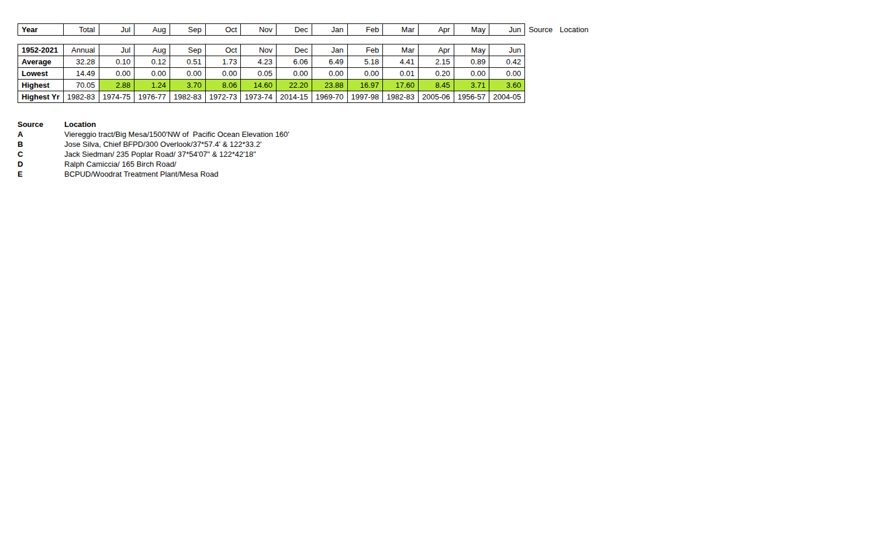| Year | Total | Jul | Aug | Sep | Oct | Nov | Dec | Jan | Feb | Mar | Apr | May | Jun | Source | Location |
| --- | --- | --- | --- | --- | --- | --- | --- | --- | --- | --- | --- | --- | --- | --- | --- |
| 1952-2021 | Annual | Jul | Aug | Sep | Oct | Nov | Dec | Jan | Feb | Mar | Apr | May | Jun | | |
| Average | 32.28 | 0.10 | 0.12 | 0.51 | 1.73 | 4.23 | 6.06 | 6.49 | 5.18 | 4.41 | 2.15 | 0.89 | 0.42 | | |
| Lowest | 14.49 | 0.00 | 0.00 | 0.00 | 0.00 | 0.05 | 0.00 | 0.00 | 0.00 | 0.01 | 0.20 | 0.00 | 0.00 | | |
| Highest | 70.05 | 2.88 | 1.24 | 3.70 | 8.06 | 14.60 | 22.20 | 23.88 | 16.97 | 17.60 | 8.45 | 3.71 | 3.60 | | |
| Highest Yr | 1982-83 | 1974-75 | 1976-77 | 1982-83 | 1972-73 | 1973-74 | 2014-15 | 1969-70 | 1997-98 | 1982-83 | 2005-06 | 1956-57 | 2004-05 | | |
| Source | Location |
| --- | --- |
| A | Viereggio tract/Big Mesa/1500'NW of Pacific Ocean Elevation 160' |
| B | Jose Silva, Chief BFPD/300 Overlook/37*57.4' & 122*33.2' |
| C | Jack Siedman/ 235 Poplar Road/ 37*54'07" & 122*42'18" |
| D | Ralph Camiccia/ 165 Birch Road/ |
| E | BCPUD/Woodrat Treatment Plant/Mesa Road |